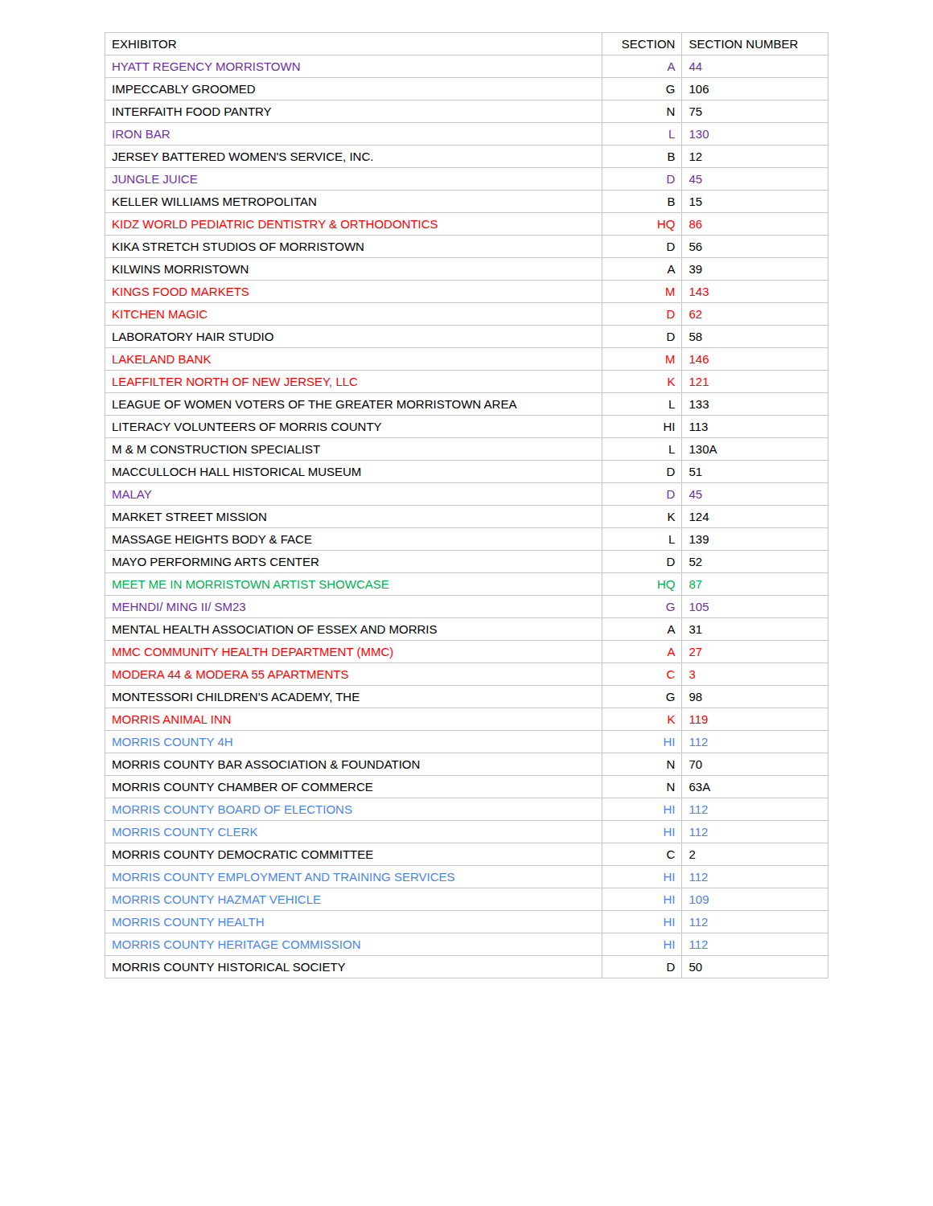| EXHIBITOR | SECTION | SECTION NUMBER |
| --- | --- | --- |
| HYATT REGENCY MORRISTOWN | A | 44 |
| IMPECCABLY GROOMED | G | 106 |
| INTERFAITH FOOD PANTRY | N | 75 |
| IRON BAR | L | 130 |
| JERSEY BATTERED WOMEN'S SERVICE, INC. | B | 12 |
| JUNGLE JUICE | D | 45 |
| KELLER WILLIAMS METROPOLITAN | B | 15 |
| KIDZ WORLD PEDIATRIC DENTISTRY & ORTHODONTICS | HQ | 86 |
| KIKA STRETCH STUDIOS OF MORRISTOWN | D | 56 |
| KILWINS MORRISTOWN | A | 39 |
| KINGS FOOD MARKETS | M | 143 |
| KITCHEN MAGIC | D | 62 |
| LABORATORY HAIR STUDIO | D | 58 |
| LAKELAND BANK | M | 146 |
| LEAFFILTER NORTH OF NEW JERSEY, LLC | K | 121 |
| LEAGUE OF WOMEN VOTERS OF THE GREATER MORRISTOWN AREA | L | 133 |
| LITERACY VOLUNTEERS OF MORRIS COUNTY | HI | 113 |
| M & M CONSTRUCTION SPECIALIST | L | 130A |
| MACCULLOCH HALL HISTORICAL MUSEUM | D | 51 |
| MALAY | D | 45 |
| MARKET STREET MISSION | K | 124 |
| MASSAGE HEIGHTS BODY & FACE | L | 139 |
| MAYO PERFORMING ARTS CENTER | D | 52 |
| MEET ME IN MORRISTOWN ARTIST SHOWCASE | HQ | 87 |
| MEHNDI/ MING II/ SM23 | G | 105 |
| MENTAL HEALTH ASSOCIATION OF ESSEX AND MORRIS | A | 31 |
| MMC COMMUNITY HEALTH DEPARTMENT (MMC) | A | 27 |
| MODERA 44 & MODERA 55 APARTMENTS | C | 3 |
| MONTESSORI CHILDREN'S ACADEMY, THE | G | 98 |
| MORRIS ANIMAL INN | K | 119 |
| MORRIS COUNTY 4H | HI | 112 |
| MORRIS COUNTY BAR ASSOCIATION & FOUNDATION | N | 70 |
| MORRIS COUNTY CHAMBER OF COMMERCE | N | 63A |
| MORRIS COUNTY BOARD OF ELECTIONS | HI | 112 |
| MORRIS COUNTY CLERK | HI | 112 |
| MORRIS COUNTY DEMOCRATIC COMMITTEE | C | 2 |
| MORRIS COUNTY EMPLOYMENT AND TRAINING SERVICES | HI | 112 |
| MORRIS COUNTY HAZMAT VEHICLE | HI | 109 |
| MORRIS COUNTY HEALTH | HI | 112 |
| MORRIS COUNTY HERITAGE COMMISSION | HI | 112 |
| MORRIS COUNTY HISTORICAL SOCIETY | D | 50 |